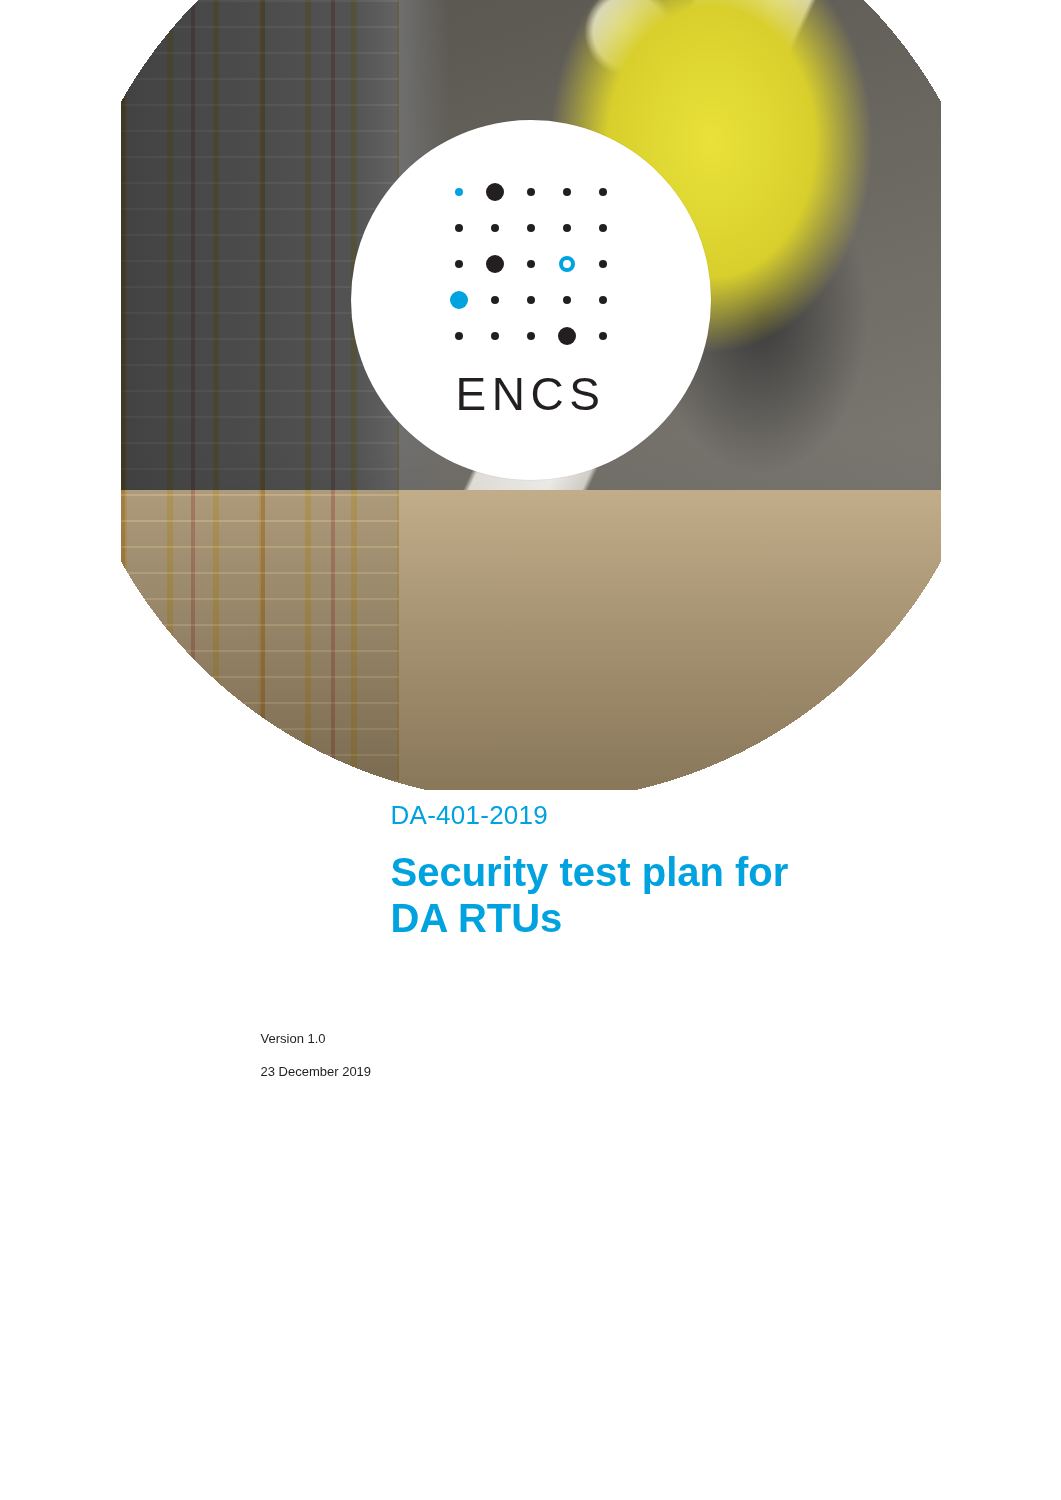ENCS
DA-401-2019
Security test plan for
DA RTUs
Version 1.0
23 December 2019